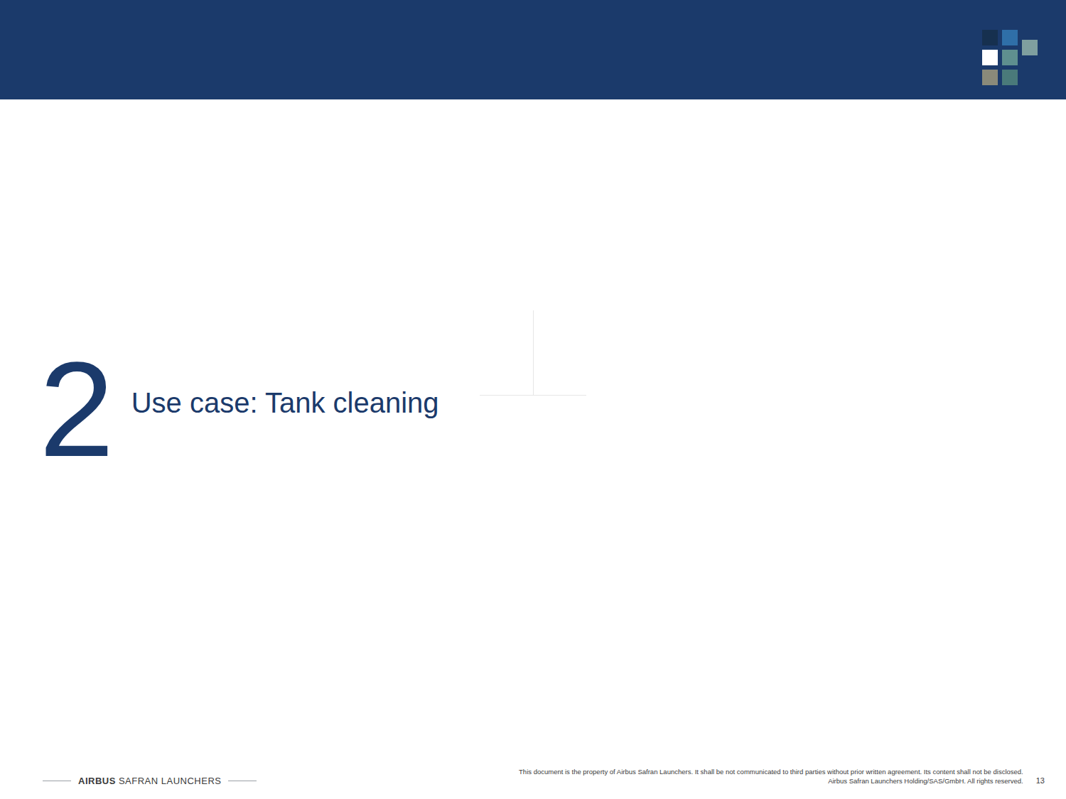2
Use case: Tank cleaning
AIRBUS SAFRAN LAUNCHERS
This document is the property of Airbus Safran Launchers. It shall be not communicated to third parties without prior written agreement. Its content shall not be disclosed.
Airbus Safran Launchers Holding/SAS/GmbH. All rights reserved.
13